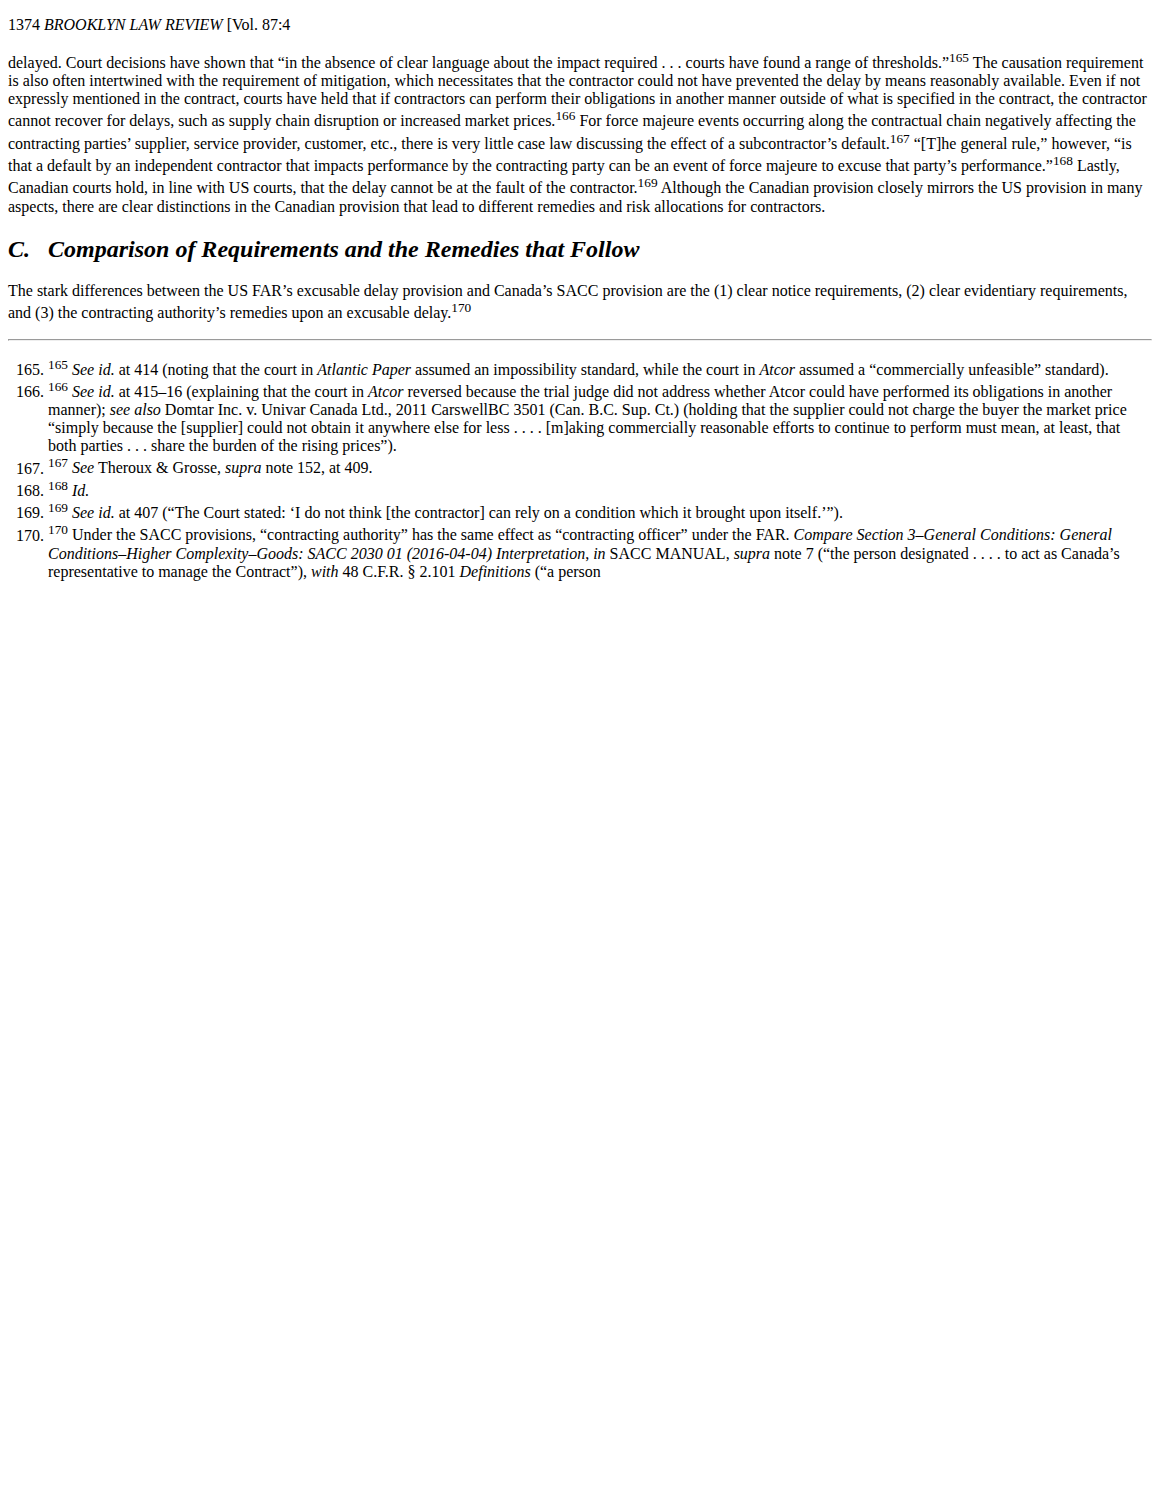1374 BROOKLYN LAW REVIEW [Vol. 87:4
delayed. Court decisions have shown that “in the absence of clear language about the impact required . . . courts have found a range of thresholds.”165 The causation requirement is also often intertwined with the requirement of mitigation, which necessitates that the contractor could not have prevented the delay by means reasonably available. Even if not expressly mentioned in the contract, courts have held that if contractors can perform their obligations in another manner outside of what is specified in the contract, the contractor cannot recover for delays, such as supply chain disruption or increased market prices.166 For force majeure events occurring along the contractual chain negatively affecting the contracting parties’ supplier, service provider, customer, etc., there is very little case law discussing the effect of a subcontractor’s default.167 “[T]he general rule,” however, “is that a default by an independent contractor that impacts performance by the contracting party can be an event of force majeure to excuse that party’s performance.”168 Lastly, Canadian courts hold, in line with US courts, that the delay cannot be at the fault of the contractor.169 Although the Canadian provision closely mirrors the US provision in many aspects, there are clear distinctions in the Canadian provision that lead to different remedies and risk allocations for contractors.
C. Comparison of Requirements and the Remedies that Follow
The stark differences between the US FAR’s excusable delay provision and Canada’s SACC provision are the (1) clear notice requirements, (2) clear evidentiary requirements, and (3) the contracting authority’s remedies upon an excusable delay.170
165 See id. at 414 (noting that the court in Atlantic Paper assumed an impossibility standard, while the court in Atcor assumed a “commercially unfeasible” standard).
166 See id. at 415–16 (explaining that the court in Atcor reversed because the trial judge did not address whether Atcor could have performed its obligations in another manner); see also Domtar Inc. v. Univar Canada Ltd., 2011 CarswellBC 3501 (Can. B.C. Sup. Ct.) (holding that the supplier could not charge the buyer the market price “simply because the [supplier] could not obtain it anywhere else for less . . . . [m]aking commercially reasonable efforts to continue to perform must mean, at least, that both parties . . . share the burden of the rising prices”).
167 See Theroux & Grosse, supra note 152, at 409.
168 Id.
169 See id. at 407 (“The Court stated: ‘I do not think [the contractor] can rely on a condition which it brought upon itself.’”).
170 Under the SACC provisions, “contracting authority” has the same effect as “contracting officer” under the FAR. Compare Section 3–General Conditions: General Conditions–Higher Complexity–Goods: SACC 2030 01 (2016-04-04) Interpretation, in SACC MANUAL, supra note 7 (“the person designated . . . . to act as Canada’s representative to manage the Contract”), with 48 C.F.R. § 2.101 Definitions (“a person